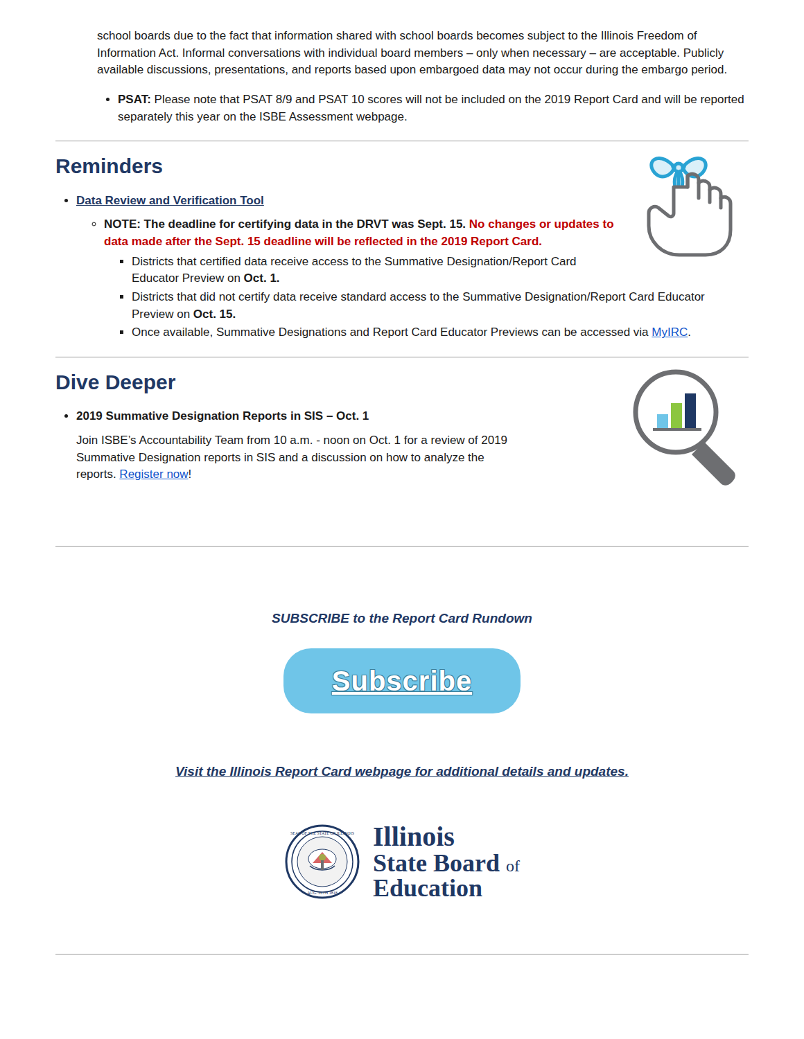school boards due to the fact that information shared with school boards becomes subject to the Illinois Freedom of Information Act. Informal conversations with individual board members – only when necessary – are acceptable. Publicly available discussions, presentations, and reports based upon embargoed data may not occur during the embargo period.
PSAT: Please note that PSAT 8/9 and PSAT 10 scores will not be included on the 2019 Report Card and will be reported separately this year on the ISBE Assessment webpage.
Reminders
Data Review and Verification Tool
NOTE: The deadline for certifying data in the DRVT was Sept. 15. No changes or updates to data made after the Sept. 15 deadline will be reflected in the 2019 Report Card.
Districts that certified data receive access to the Summative Designation/Report Card Educator Preview on Oct. 1.
Districts that did not certify data receive standard access to the Summative Designation/Report Card Educator Preview on Oct. 15.
Once available, Summative Designations and Report Card Educator Previews can be accessed via MyIRC.
Dive Deeper
2019 Summative Designation Reports in SIS – Oct. 1
Join ISBE’s Accountability Team from 10 a.m. - noon on Oct. 1 for a review of 2019 Summative Designation reports in SIS and a discussion on how to analyze the reports. Register now!
SUBSCRIBE to the Report Card Rundown
Subscribe
Visit the Illinois Report Card webpage for additional details and updates.
SEAL OF THE STATE OF ILLINOIS AUG. 26TH 1818
Illinois
State Board of
Education